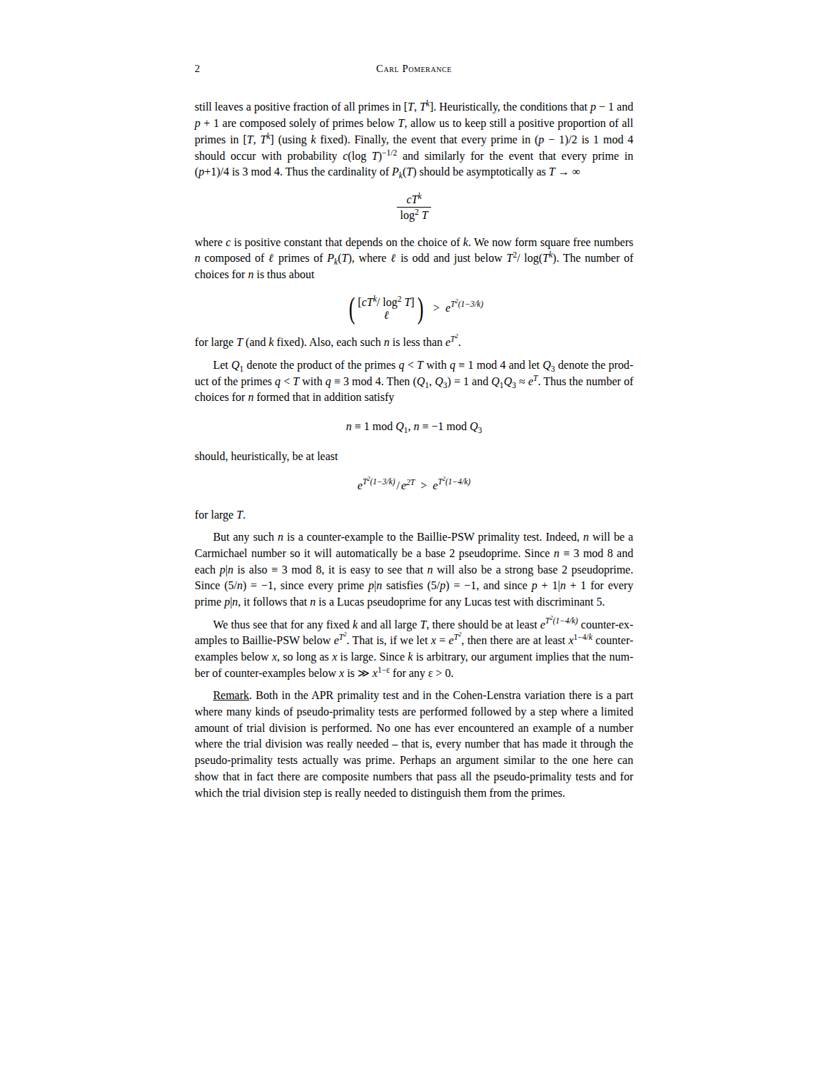2 Carl Pomerance
still leaves a positive fraction of all primes in [T, Tk]. Heuristically, the conditions that p − 1 and p + 1 are composed solely of primes below T, allow us to keep still a positive proportion of all primes in [T, Tk] (using k fixed). Finally, the event that every prime in (p − 1)/2 is 1 mod 4 should occur with probability c(log T)−1/2 and similarly for the event that every prime in (p+1)/4 is 3 mod 4. Thus the cardinality of Pk(T) should be asymptotically as T → ∞
cTk log2 T
where c is positive constant that depends on the choice of k. We now form square free numbers n composed of ℓ primes of Pk(T), where ℓ is odd and just below T2/ log(Tk). The number of choices for n is thus about
([cTk/ log2 T] ℓ) > eT2(1−3/k)
for large T (and k fixed). Also, each such n is less than eT2.
Let Q1 denote the product of the primes q < T with q ≡ 1 mod 4 and let Q3 denote the product of the primes q < T with q ≡ 3 mod 4. Then (Q1, Q3) = 1 and Q1Q3 ≈ eT. Thus the number of choices for n formed that in addition satisfy
n ≡ 1 mod Q1, n ≡ −1 mod Q3
should, heuristically, be at least
eT2(1−3/k)/e2T > eT2(1−4/k)
for large T.
But any such n is a counter-example to the Baillie-PSW primality test. Indeed, n will be a Carmichael number so it will automatically be a base 2 pseudoprime. Since n ≡ 3 mod 8 and each p|n is also ≡ 3 mod 8, it is easy to see that n will also be a strong base 2 pseudoprime. Since (5/n) = −1, since every prime p|n satisfies (5/p) = −1, and since p + 1|n + 1 for every prime p|n, it follows that n is a Lucas pseudoprime for any Lucas test with discriminant 5.
We thus see that for any fixed k and all large T, there should be at least eT2(1−4/k) counter-examples to Baillie-PSW below eT2. That is, if we let x = eT2, then there are at least x1−4/k counter-examples below x, so long as x is large. Since k is arbitrary, our argument implies that the number of counter-examples below x is ≫ x1−ε for any ε > 0.
Remark. Both in the APR primality test and in the Cohen-Lenstra variation there is a part where many kinds of pseudo-primality tests are performed followed by a step where a limited amount of trial division is performed. No one has ever encountered an example of a number where the trial division was really needed – that is, every number that has made it through the pseudo-primality tests actually was prime. Perhaps an argument similar to the one here can show that in fact there are composite numbers that pass all the pseudo-primality tests and for which the trial division step is really needed to distinguish them from the primes.